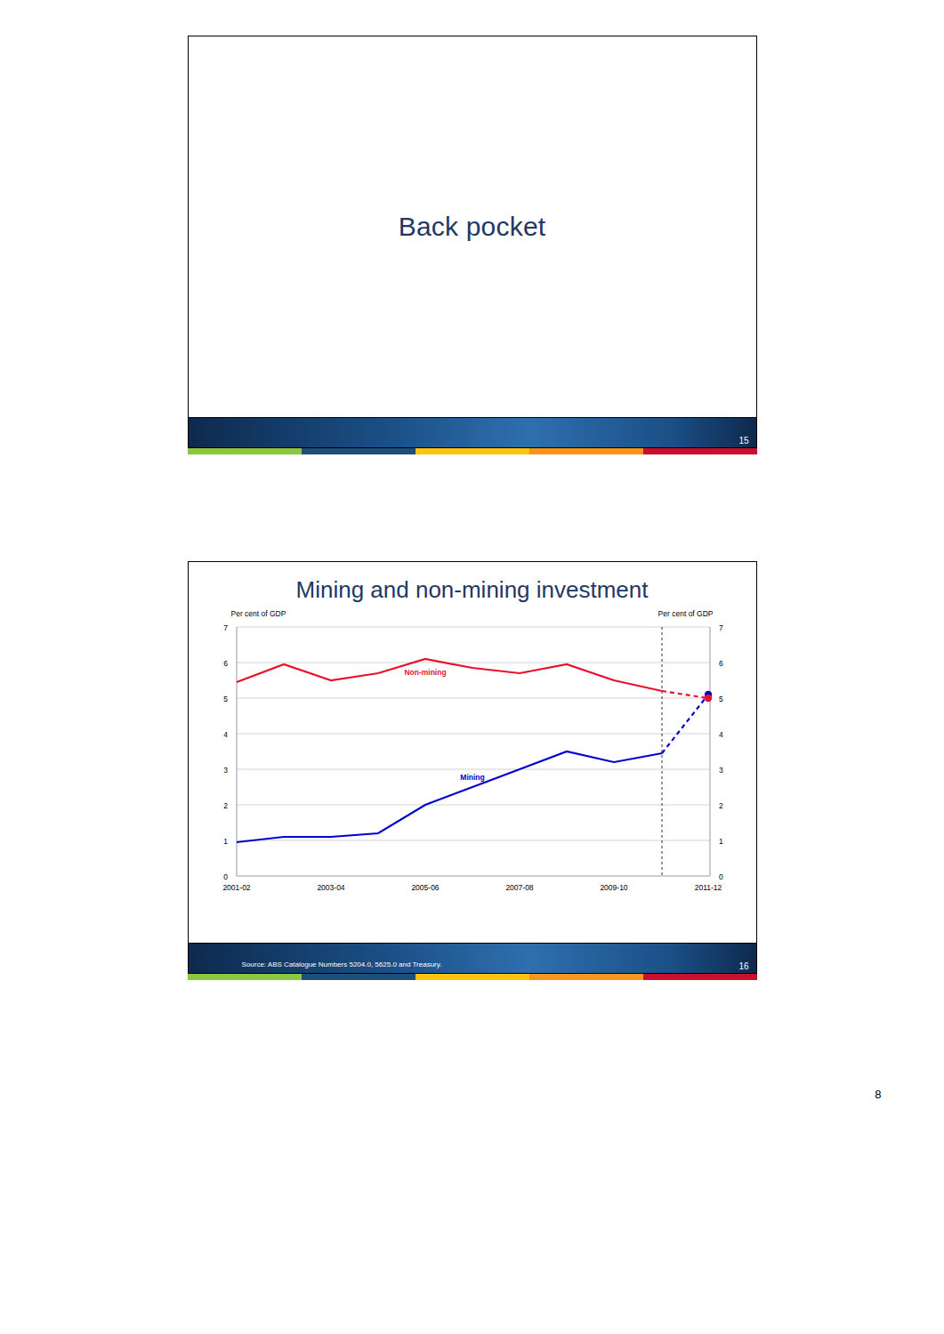Back pocket
15
Mining and non-mining investment
Per cent of GDP Per cent of GDP 7 6 5 4 3 2 1 0 7 6 5 4 3 2 1 0 2001-02 2003-04 2005-06 2007-08 2009-10 2011-12 Non-mining Mining
Source: ABS Catalogue Numbers 5204.0, 5625.0 and Treasury. 16
8